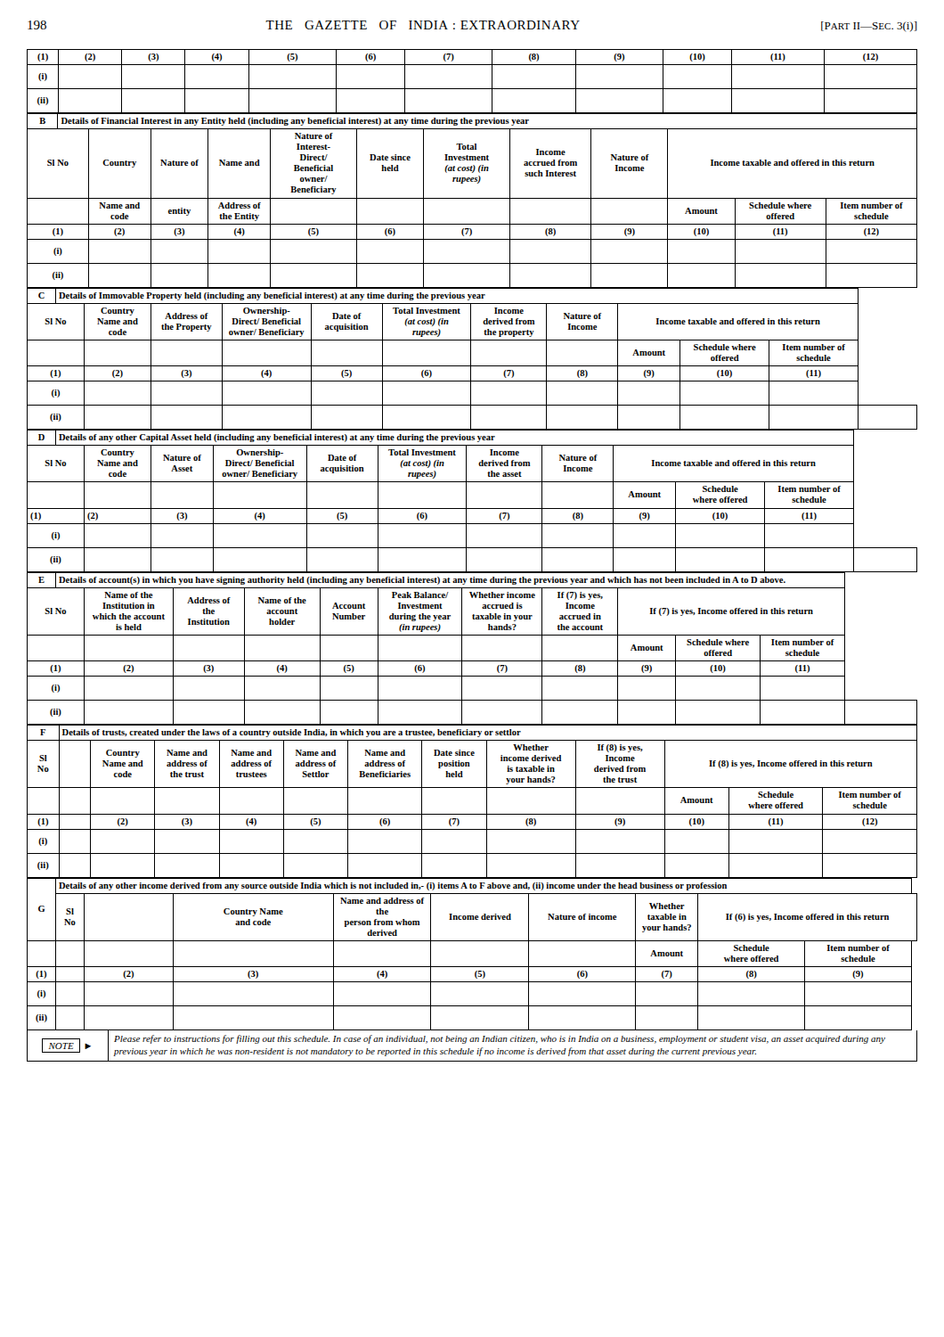198
THE GAZETTE OF INDIA : EXTRAORDINARY
[PART II—SEC. 3(i)]
| (1) | (2) | (3) | (4) | (5) | (6) | (7) | (8) | (9) | (10) | (11) | (12) |
| (i) | | | | | | | | | | | |
| (ii) | | | | | | | | | | | |
| B | Details of Financial Interest in any Entity held (including any beneficial interest) at any time during the previous year |
| Sl No | Country | Nature of | Name and | Nature of Interest- Direct/ Beneficial owner/ Beneficiary | Date since held | Total Investment (at cost) (in rupees) | Income accrued from such Interest | Nature of Income | Income taxable and offered in this return |
| | Name and code | entity | Address of the Entity | | | | | | Amount | Schedule where offered | Item number of schedule |
| (1) | (2) | (3) | (4) | (5) | (6) | (7) | (8) | (9) | (10) | (11) | (12) |
| (i) | | | | | | | | | | | |
| (ii) | | | | | | | | | | | |
| C | Details of Immovable Property held (including any beneficial interest) at any time during the previous year |
| Sl No | Country Name and code | Address of the Property | Ownership- Direct/ Beneficial owner/ Beneficiary | Date of acquisition | Total Investment (at cost) (in rupees) | Income derived from the property | Nature of Income | Income taxable and offered in this return |
| | | | | | | | | Amount | Schedule where offered | Item number of schedule |
| (1) | (2) | (3) | (4) | (5) | (6) | (7) | (8) | (9) | (10) | (11) |
| (i) | | | | | | | | | | |
| (ii) | | | | | | | | | | | |
| D | Details of any other Capital Asset held (including any beneficial interest) at any time during the previous year |
| Sl No | Country Name and code | Nature of Asset | Ownership- Direct/ Beneficial owner/ Beneficiary | Date of acquisition | Total Investment (at cost) (in rupees) | Income derived from the asset | Nature of Income | Income taxable and offered in this return |
| | | | | | | | | Amount | Schedule where offered | Item number of schedule |
| (1) | (2) | (3) | (4) | (5) | (6) | (7) | (8) | (9) | (10) | (11) |
| (i) | | | | | | | | | | |
| (ii) | | | | | | | | | | | |
| E | Details of account(s) in which you have signing authority held (including any beneficial interest) at any time during the previous year and which has not been included in A to D above. |
| Sl No | Name of the Institution in which the account is held | Address of the Institution | Name of the account holder | Account Number | Peak Balance/ Investment during the year (in rupees) | Whether income accrued is taxable in your hands? | If (7) is yes, Income accrued in the account | If (7) is yes, Income offered in this return |
| | | | | | | | | Amount | Schedule where offered | Item number of schedule |
| (1) | (2) | (3) | (4) | (5) | (6) | (7) | (8) | (9) | (10) | (11) |
| (i) | | | | | | | | | | |
| (ii) | | | | | | | | | | | |
| F | Details of trusts, created under the laws of a country outside India, in which you are a trustee, beneficiary or settlor |
| Sl No | | Country Name and code | Name and address of the trust | Name and address of trustees | Name and address of Settlor | Name and address of Beneficiaries | Date since position held | Whether income derived is taxable in your hands? | If (8) is yes, Income derived from the trust | If (8) is yes, Income offered in this return |
| | | | | | | | | | | Amount | Schedule where offered | Item number of schedule |
| (1) | | (2) | (3) | (4) | (5) | (6) | (7) | (8) | (9) | (10) | (11) | (12) |
| (i) | | | | | | | | | | | | |
| (ii) | | | | | | | | | | | | |
| G | Details of any other income derived from any source outside India which is not included in,- (i) items A to F above and, (ii) income under the head business or profession |
| Sl No | | Country Name and code | Name and address of the person from whom derived | Income derived | Nature of income | Whether taxable in your hands? | If (6) is yes, Income offered in this return |
| | | | | | | | Amount | Schedule where offered | Item number of schedule |
| (1) | | (2) | (3) | (4) | (5) | (6) | (7) | (8) | (9) |
| (i) | | | | | | | | | |
| (ii) | | | | | | | | | |
NOTE►
Please refer to instructions for filling out this schedule. In case of an individual, not being an Indian citizen, who is in India on a business, employment or student visa, an asset acquired during any previous year in which he was non-resident is not mandatory to be reported in this schedule if no income is derived from that asset during the current previous year.